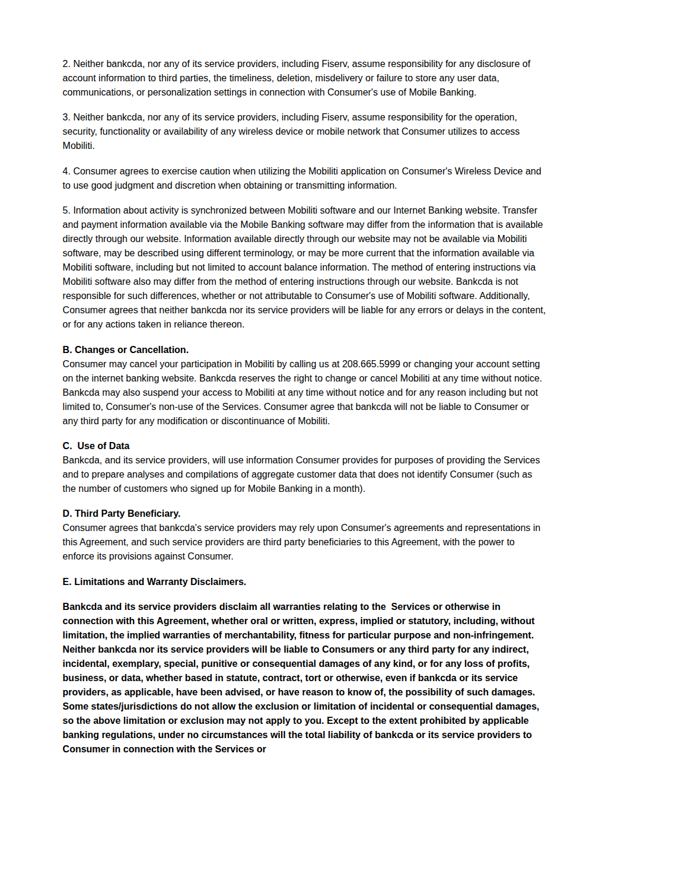2. Neither bankcda, nor any of its service providers, including Fiserv, assume responsibility for any disclosure of account information to third parties, the timeliness, deletion, misdelivery or failure to store any user data, communications, or personalization settings in connection with Consumer's use of Mobile Banking.
3. Neither bankcda, nor any of its service providers, including Fiserv, assume responsibility for the operation, security, functionality or availability of any wireless device or mobile network that Consumer utilizes to access Mobiliti.
4. Consumer agrees to exercise caution when utilizing the Mobiliti application on Consumer's Wireless Device and to use good judgment and discretion when obtaining or transmitting information.
5. Information about activity is synchronized between Mobiliti software and our Internet Banking website. Transfer and payment information available via the Mobile Banking software may differ from the information that is available directly through our website. Information available directly through our website may not be available via Mobiliti software, may be described using different terminology, or may be more current that the information available via Mobiliti software, including but not limited to account balance information. The method of entering instructions via Mobiliti software also may differ from the method of entering instructions through our website. Bankcda is not responsible for such differences, whether or not attributable to Consumer's use of Mobiliti software. Additionally, Consumer agrees that neither bankcda nor its service providers will be liable for any errors or delays in the content, or for any actions taken in reliance thereon.
B. Changes or Cancellation.
Consumer may cancel your participation in Mobiliti by calling us at 208.665.5999 or changing your account setting on the internet banking website. Bankcda reserves the right to change or cancel Mobiliti at any time without notice. Bankcda may also suspend your access to Mobiliti at any time without notice and for any reason including but not limited to, Consumer's non-use of the Services. Consumer agree that bankcda will not be liable to Consumer or any third party for any modification or discontinuance of Mobiliti.
C. Use of Data
Bankcda, and its service providers, will use information Consumer provides for purposes of providing the Services and to prepare analyses and compilations of aggregate customer data that does not identify Consumer (such as the number of customers who signed up for Mobile Banking in a month).
D. Third Party Beneficiary.
Consumer agrees that bankcda's service providers may rely upon Consumer's agreements and representations in this Agreement, and such service providers are third party beneficiaries to this Agreement, with the power to enforce its provisions against Consumer.
E. Limitations and Warranty Disclaimers.
Bankcda and its service providers disclaim all warranties relating to the Services or otherwise in connection with this Agreement, whether oral or written, express, implied or statutory, including, without limitation, the implied warranties of merchantability, fitness for particular purpose and non-infringement. Neither bankcda nor its service providers will be liable to Consumers or any third party for any indirect, incidental, exemplary, special, punitive or consequential damages of any kind, or for any loss of profits, business, or data, whether based in statute, contract, tort or otherwise, even if bankcda or its service providers, as applicable, have been advised, or have reason to know of, the possibility of such damages. Some states/jurisdictions do not allow the exclusion or limitation of incidental or consequential damages, so the above limitation or exclusion may not apply to you. Except to the extent prohibited by applicable banking regulations, under no circumstances will the total liability of bankcda or its service providers to Consumer in connection with the Services or